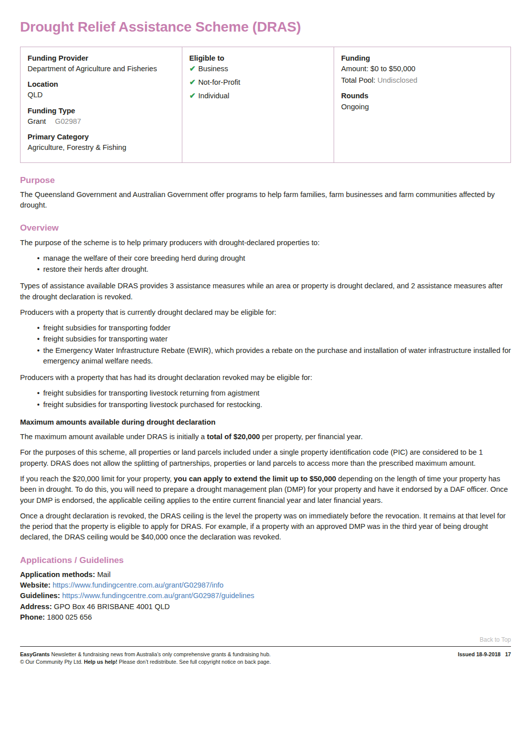Drought Relief Assistance Scheme (DRAS)
Funding Provider
Department of Agriculture and Fisheries
Location
QLD
Funding Type
Grant G02987
Primary Category
Agriculture, Forestry & Fishing
Eligible to
✔Business
✔Not-for-Profit
✔Individual
Funding
Amount: $0 to $50,000
Total Pool: Undisclosed
Rounds
Ongoing
Purpose
The Queensland Government and Australian Government offer programs to help farm families, farm businesses and farm communities affected by drought.
Overview
The purpose of the scheme is to help primary producers with drought-declared properties to:
manage the welfare of their core breeding herd during drought
restore their herds after drought.
Types of assistance available DRAS provides 3 assistance measures while an area or property is drought declared, and 2 assistance measures after the drought declaration is revoked.
Producers with a property that is currently drought declared may be eligible for:
freight subsidies for transporting fodder
freight subsidies for transporting water
the Emergency Water Infrastructure Rebate (EWIR), which provides a rebate on the purchase and installation of water infrastructure installed for emergency animal welfare needs.
Producers with a property that has had its drought declaration revoked may be eligible for:
freight subsidies for transporting livestock returning from agistment
freight subsidies for transporting livestock purchased for restocking.
Maximum amounts available during drought declaration
The maximum amount available under DRAS is initially a total of $20,000 per property, per financial year.
For the purposes of this scheme, all properties or land parcels included under a single property identification code (PIC) are considered to be 1 property. DRAS does not allow the splitting of partnerships, properties or land parcels to access more than the prescribed maximum amount.
If you reach the $20,000 limit for your property, you can apply to extend the limit up to $50,000 depending on the length of time your property has been in drought. To do this, you will need to prepare a drought management plan (DMP) for your property and have it endorsed by a DAF officer. Once your DMP is endorsed, the applicable ceiling applies to the entire current financial year and later financial years.
Once a drought declaration is revoked, the DRAS ceiling is the level the property was on immediately before the revocation. It remains at that level for the period that the property is eligible to apply for DRAS. For example, if a property with an approved DMP was in the third year of being drought declared, the DRAS ceiling would be $40,000 once the declaration was revoked.
Applications / Guidelines
Application methods: Mail
Website: https://www.fundingcentre.com.au/grant/G02987/info
Guidelines: https://www.fundingcentre.com.au/grant/G02987/guidelines
Address: GPO Box 46 BRISBANE 4001 QLD
Phone: 1800 025 656
Back to Top
EasyGrants Newsletter & fundraising news from Australia’s only comprehensive grants & fundraising hub.
© Our Community Pty Ltd. Help us help! Please don’t redistribute. See full copyright notice on back page.
Issued 18-9-2018 17